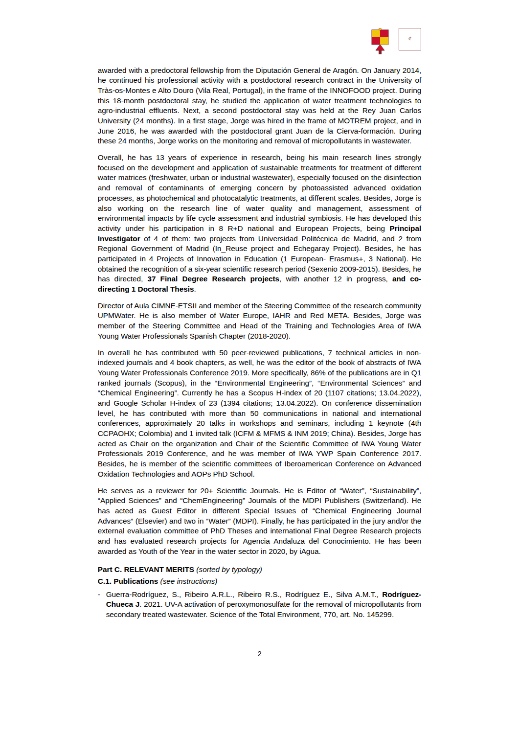ℭ
awarded with a predoctoral fellowship from the Diputación General de Aragón. On January 2014, he continued his professional activity with a postdoctoral research contract in the University of Tràs-os-Montes e Alto Douro (Vila Real, Portugal), in the frame of the INNOFOOD project. During this 18-month postdoctoral stay, he studied the application of water treatment technologies to agro-industrial effluents. Next, a second postdoctoral stay was held at the Rey Juan Carlos University (24 months). In a first stage, Jorge was hired in the frame of MOTREM project, and in June 2016, he was awarded with the postdoctoral grant Juan de la Cierva-formación. During these 24 months, Jorge works on the monitoring and removal of micropollutants in wastewater.
Overall, he has 13 years of experience in research, being his main research lines strongly focused on the development and application of sustainable treatments for treatment of different water matrices (freshwater, urban or industrial wastewater), especially focused on the disinfection and removal of contaminants of emerging concern by photoassisted advanced oxidation processes, as photochemical and photocatalytic treatments, at different scales. Besides, Jorge is also working on the research line of water quality and management, assessment of environmental impacts by life cycle assessment and industrial symbiosis. He has developed this activity under his participation in 8 R+D national and European Projects, being Principal Investigator of 4 of them: two projects from Universidad Politécnica de Madrid, and 2 from Regional Government of Madrid (In_Reuse project and Echegaray Project). Besides, he has participated in 4 Projects of Innovation in Education (1 European- Erasmus+, 3 National). He obtained the recognition of a six-year scientific research period (Sexenio 2009-2015). Besides, he has directed, 37 Final Degree Research projects, with another 12 in progress, and co-directing 1 Doctoral Thesis.
Director of Aula CIMNE-ETSII and member of the Steering Committee of the research community UPMWater. He is also member of Water Europe, IAHR and Red META. Besides, Jorge was member of the Steering Committee and Head of the Training and Technologies Area of IWA Young Water Professionals Spanish Chapter (2018-2020).
In overall he has contributed with 50 peer-reviewed publications, 7 technical articles in non-indexed journals and 4 book chapters, as well, he was the editor of the book of abstracts of IWA Young Water Professionals Conference 2019. More specifically, 86% of the publications are in Q1 ranked journals (Scopus), in the “Environmental Engineering”, “Environmental Sciences” and “Chemical Engineering”. Currently he has a Scopus H-index of 20 (1107 citations; 13.04.2022), and Google Scholar H-index of 23 (1394 citations; 13.04.2022). On conference dissemination level, he has contributed with more than 50 communications in national and international conferences, approximately 20 talks in workshops and seminars, including 1 keynote (4th CCPAOHX; Colombia) and 1 invited talk (ICFM & MFMS & INM 2019; China). Besides, Jorge has acted as Chair on the organization and Chair of the Scientific Committee of IWA Young Water Professionals 2019 Conference, and he was member of IWA YWP Spain Conference 2017. Besides, he is member of the scientific committees of Iberoamerican Conference on Advanced Oxidation Technologies and AOPs PhD School.
He serves as a reviewer for 20+ Scientific Journals. He is Editor of “Water”, “Sustainability”, “Applied Sciences” and “ChemEngineering” Journals of the MDPI Publishers (Switzerland). He has acted as Guest Editor in different Special Issues of “Chemical Engineering Journal Advances” (Elsevier) and two in “Water” (MDPI). Finally, he has participated in the jury and/or the external evaluation committee of PhD Theses and international Final Degree Research projects and has evaluated research projects for Agencia Andaluza del Conocimiento. He has been awarded as Youth of the Year in the water sector in 2020, by iAgua.
Part C. RELEVANT MERITS (sorted by typology)
C.1. Publications (see instructions)
Guerra-Rodríguez, S., Ribeiro A.R.L., Ribeiro R.S., Rodríguez E., Silva A.M.T., Rodríguez-Chueca J. 2021. UV-A activation of peroxymonosulfate for the removal of micropollutants from secondary treated wastewater. Science of the Total Environment, 770, art. No. 145299.
2